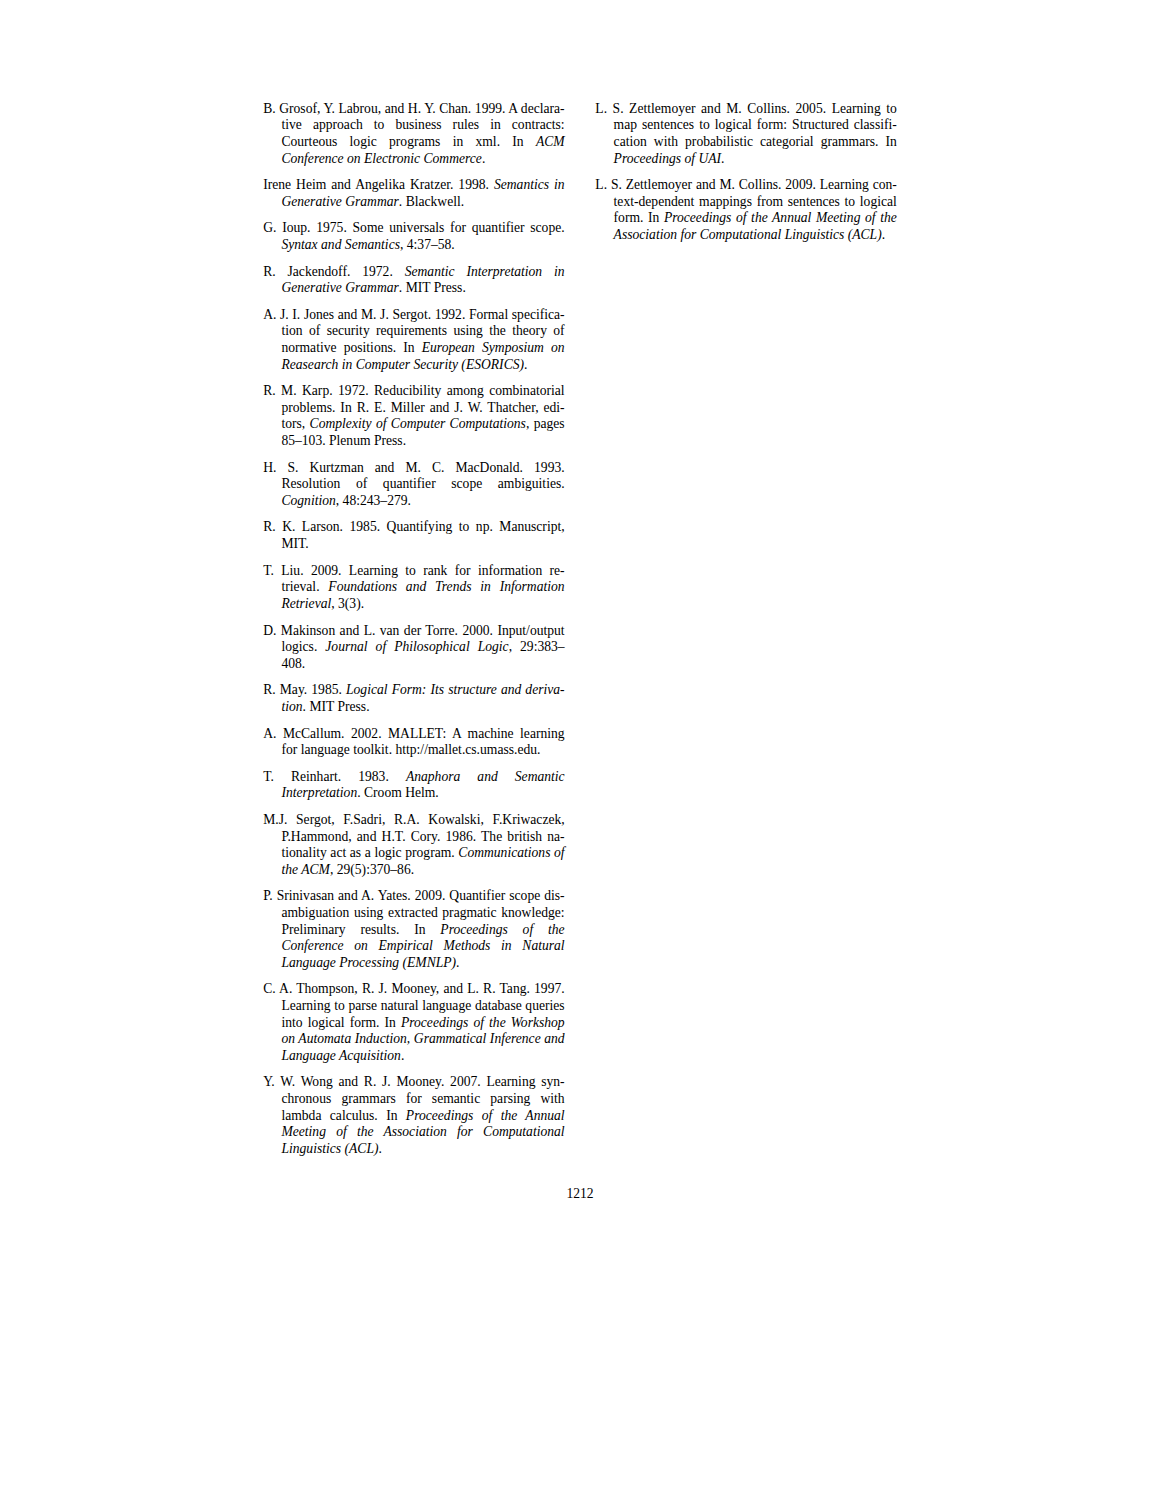B. Grosof, Y. Labrou, and H. Y. Chan. 1999. A declarative approach to business rules in contracts: Courteous logic programs in xml. In ACM Conference on Electronic Commerce.
Irene Heim and Angelika Kratzer. 1998. Semantics in Generative Grammar. Blackwell.
G. Ioup. 1975. Some universals for quantifier scope. Syntax and Semantics, 4:37–58.
R. Jackendoff. 1972. Semantic Interpretation in Generative Grammar. MIT Press.
A. J. I. Jones and M. J. Sergot. 1992. Formal specification of security requirements using the theory of normative positions. In European Symposium on Reasearch in Computer Security (ESORICS).
R. M. Karp. 1972. Reducibility among combinatorial problems. In R. E. Miller and J. W. Thatcher, editors, Complexity of Computer Computations, pages 85–103. Plenum Press.
H. S. Kurtzman and M. C. MacDonald. 1993. Resolution of quantifier scope ambiguities. Cognition, 48:243–279.
R. K. Larson. 1985. Quantifying to np. Manuscript, MIT.
T. Liu. 2009. Learning to rank for information retrieval. Foundations and Trends in Information Retrieval, 3(3).
D. Makinson and L. van der Torre. 2000. Input/output logics. Journal of Philosophical Logic, 29:383–408.
R. May. 1985. Logical Form: Its structure and derivation. MIT Press.
A. McCallum. 2002. MALLET: A machine learning for language toolkit. http://mallet.cs.umass.edu.
T. Reinhart. 1983. Anaphora and Semantic Interpretation. Croom Helm.
M.J. Sergot, F.Sadri, R.A. Kowalski, F.Kriwaczek, P.Hammond, and H.T. Cory. 1986. The british nationality act as a logic program. Communications of the ACM, 29(5):370–86.
P. Srinivasan and A. Yates. 2009. Quantifier scope disambiguation using extracted pragmatic knowledge: Preliminary results. In Proceedings of the Conference on Empirical Methods in Natural Language Processing (EMNLP).
C. A. Thompson, R. J. Mooney, and L. R. Tang. 1997. Learning to parse natural language database queries into logical form. In Proceedings of the Workshop on Automata Induction, Grammatical Inference and Language Acquisition.
Y. W. Wong and R. J. Mooney. 2007. Learning synchronous grammars for semantic parsing with lambda calculus. In Proceedings of the Annual Meeting of the Association for Computational Linguistics (ACL).
L. S. Zettlemoyer and M. Collins. 2005. Learning to map sentences to logical form: Structured classification with probabilistic categorial grammars. In Proceedings of UAI.
L. S. Zettlemoyer and M. Collins. 2009. Learning context-dependent mappings from sentences to logical form. In Proceedings of the Annual Meeting of the Association for Computational Linguistics (ACL).
1212